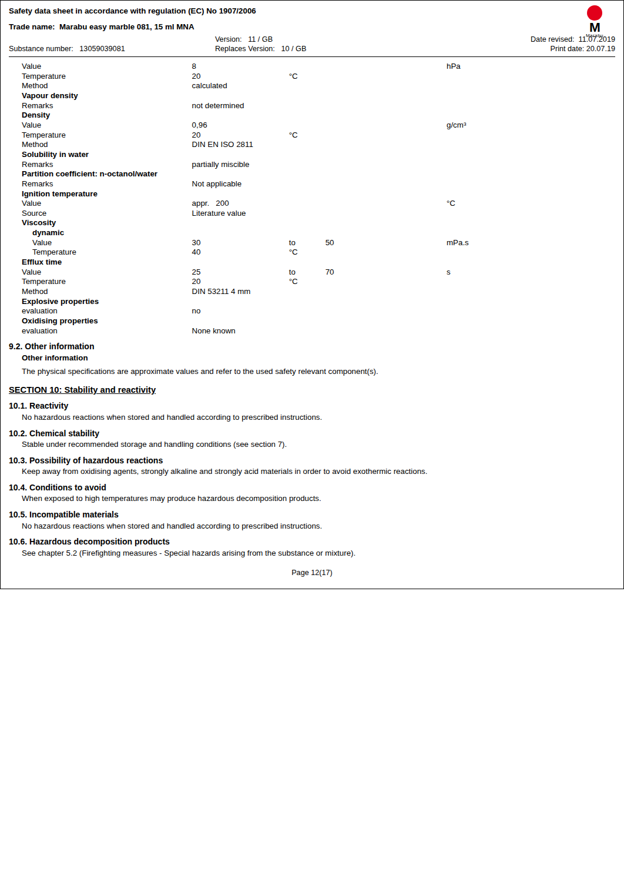M
Marabu
Safety data sheet in accordance with regulation (EC) No 1907/2006
Trade name: Marabu easy marble 081, 15 ml MNA
| | Version: 11 / GB | Date revised: 11.07.2019 |
| Substance number: 13059039081 | Replaces Version: 10 / GB | Print date: 20.07.19 |
| Value | 8 | | | | hPa |
| Temperature | 20 | °C | | | |
| Method | calculated |
| Vapour density | |
| Remarks | not determined |
| Density | |
| Value | 0,96 | | | | g/cm³ |
| Temperature | 20 | °C | | | |
| Method | DIN EN ISO 2811 |
| Solubility in water | |
| Remarks | partially miscible |
| Partition coefficient: n-octanol/water | |
| Remarks | Not applicable |
| Ignition temperature | |
| Value | appr. 200 | | | | °C |
| Source | Literature value |
| Viscosity | |
| dynamic | |
| Value | 30 | to | 50 | | mPa.s |
| Temperature | 40 | °C | | | |
| Efflux time | |
| Value | 25 | to | 70 | | s |
| Temperature | 20 | °C | | | |
| Method | DIN 53211 4 mm |
| Explosive properties | |
| evaluation | no |
| Oxidising properties | |
| evaluation | None known |
9.2. Other information
Other information
The physical specifications are approximate values and refer to the used safety relevant component(s).
SECTION 10: Stability and reactivity
10.1. Reactivity
No hazardous reactions when stored and handled according to prescribed instructions.
10.2. Chemical stability
Stable under recommended storage and handling conditions (see section 7).
10.3. Possibility of hazardous reactions
Keep away from oxidising agents, strongly alkaline and strongly acid materials in order to avoid exothermic reactions.
10.4. Conditions to avoid
When exposed to high temperatures may produce hazardous decomposition products.
10.5. Incompatible materials
No hazardous reactions when stored and handled according to prescribed instructions.
10.6. Hazardous decomposition products
See chapter 5.2 (Firefighting measures - Special hazards arising from the substance or mixture).
Page 12(17)